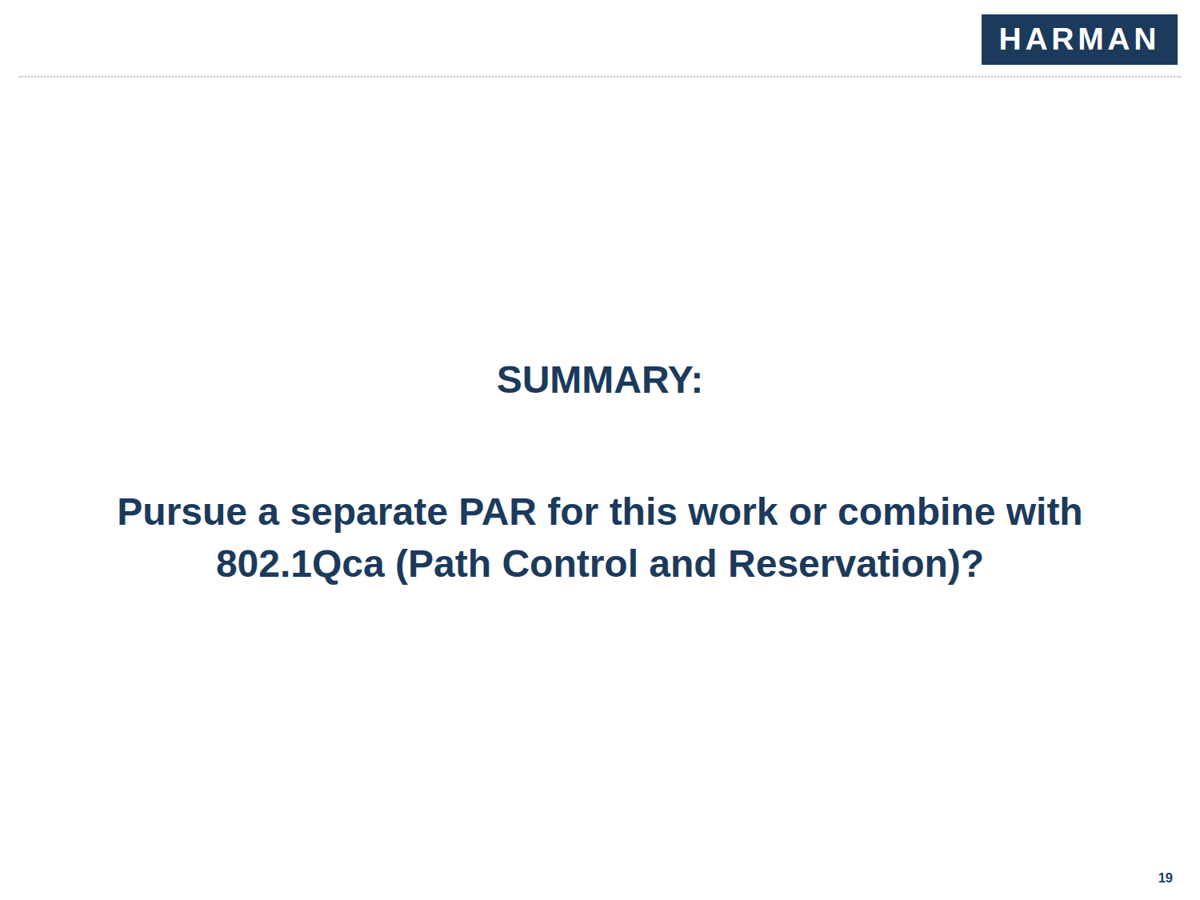HARMAN
SUMMARY:
Pursue a separate PAR for this work or combine with 802.1Qca (Path Control and Reservation)?
19